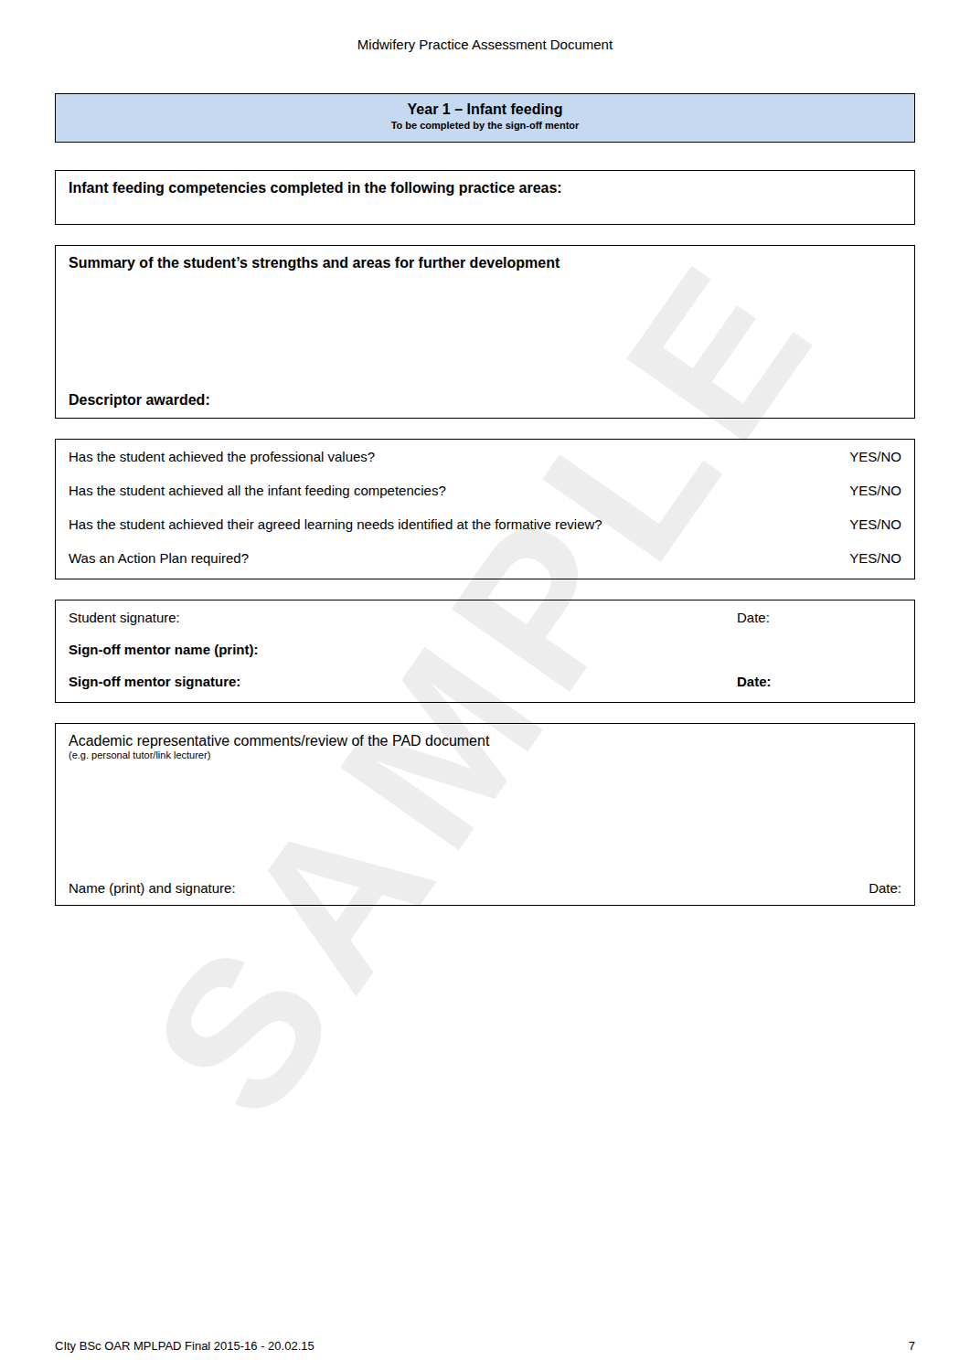SAMPLE
Midwifery Practice Assessment Document
Year 1 – Infant feeding
To be completed by the sign-off mentor
Infant feeding competencies completed in the following practice areas:
Summary of the student’s strengths and areas for further development
Descriptor awarded:
Has the student achieved the professional values?
YES/NO
Has the student achieved all the infant feeding competencies?
YES/NO
Has the student achieved their agreed learning needs identified at the formative review?
YES/NO
Was an Action Plan required?
YES/NO
Student signature:
Date:
Sign-off mentor name (print):
Sign-off mentor signature:
Date:
Academic representative comments/review of the PAD document
(e.g. personal tutor/link lecturer)
Name (print) and signature:
Date:
CIty BSc OAR MPLPAD Final 2015-16 - 20.02.15
7